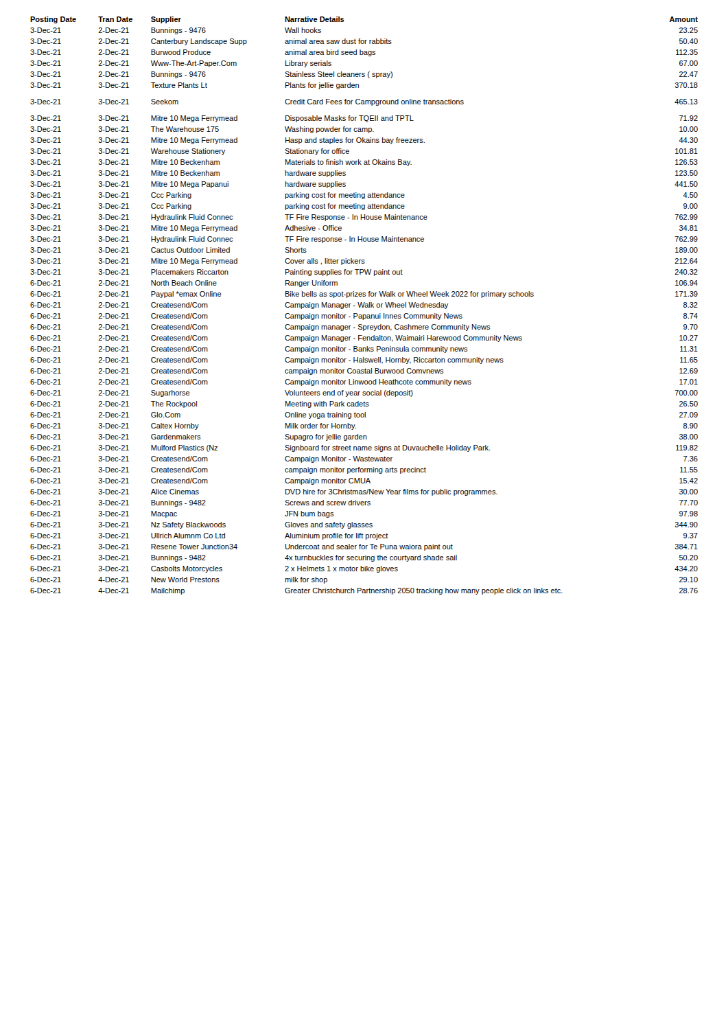| Posting Date | Tran Date | Supplier | Narrative Details | Amount |
| --- | --- | --- | --- | --- |
| 3-Dec-21 | 2-Dec-21 | Bunnings - 9476 | Wall hooks | 23.25 |
| 3-Dec-21 | 2-Dec-21 | Canterbury Landscape Supp | animal area saw dust for rabbits | 50.40 |
| 3-Dec-21 | 2-Dec-21 | Burwood Produce | animal area bird seed bags | 112.35 |
| 3-Dec-21 | 2-Dec-21 | Www-The-Art-Paper.Com | Library serials | 67.00 |
| 3-Dec-21 | 2-Dec-21 | Bunnings - 9476 | Stainless Steel cleaners ( spray) | 22.47 |
| 3-Dec-21 | 3-Dec-21 | Texture Plants Lt | Plants for jellie garden | 370.18 |
| 3-Dec-21 | 3-Dec-21 | Seekom | Credit Card Fees for Campground online transactions | 465.13 |
| 3-Dec-21 | 3-Dec-21 | Mitre 10 Mega Ferrymead | Disposable Masks for TQEII and TPTL | 71.92 |
| 3-Dec-21 | 3-Dec-21 | The Warehouse 175 | Washing powder for camp. | 10.00 |
| 3-Dec-21 | 3-Dec-21 | Mitre 10 Mega Ferrymead | Hasp and staples for Okains bay freezers. | 44.30 |
| 3-Dec-21 | 3-Dec-21 | Warehouse Stationery | Stationary for office | 101.81 |
| 3-Dec-21 | 3-Dec-21 | Mitre 10 Beckenham | Materials to finish work at Okains Bay. | 126.53 |
| 3-Dec-21 | 3-Dec-21 | Mitre 10 Beckenham | hardware supplies | 123.50 |
| 3-Dec-21 | 3-Dec-21 | Mitre 10 Mega Papanui | hardware supplies | 441.50 |
| 3-Dec-21 | 3-Dec-21 | Ccc Parking | parking cost for meeting attendance | 4.50 |
| 3-Dec-21 | 3-Dec-21 | Ccc Parking | parking cost for meeting attendance | 9.00 |
| 3-Dec-21 | 3-Dec-21 | Hydraulink Fluid Connec | TF Fire Response - In House Maintenance | 762.99 |
| 3-Dec-21 | 3-Dec-21 | Mitre 10 Mega Ferrymead | Adhesive - Office | 34.81 |
| 3-Dec-21 | 3-Dec-21 | Hydraulink Fluid Connec | TF Fire response - In House Maintenance | 762.99 |
| 3-Dec-21 | 3-Dec-21 | Cactus Outdoor Limited | Shorts | 189.00 |
| 3-Dec-21 | 3-Dec-21 | Mitre 10 Mega Ferrymead | Cover alls , litter pickers | 212.64 |
| 3-Dec-21 | 3-Dec-21 | Placemakers Riccarton | Painting supplies for TPW paint out | 240.32 |
| 6-Dec-21 | 2-Dec-21 | North Beach Online | Ranger Uniform | 106.94 |
| 6-Dec-21 | 2-Dec-21 | Paypal *emax Online | Bike bells as spot-prizes for Walk or Wheel Week 2022 for primary schools | 171.39 |
| 6-Dec-21 | 2-Dec-21 | Createsend/Com | Campaign Manager - Walk or Wheel Wednesday | 8.32 |
| 6-Dec-21 | 2-Dec-21 | Createsend/Com | Campaign monitor - Papanui Innes Community News | 8.74 |
| 6-Dec-21 | 2-Dec-21 | Createsend/Com | Campaign manager - Spreydon, Cashmere Community News | 9.70 |
| 6-Dec-21 | 2-Dec-21 | Createsend/Com | Campaign Manager - Fendalton, Waimairi Harewood Community News | 10.27 |
| 6-Dec-21 | 2-Dec-21 | Createsend/Com | Campaign monitor - Banks Peninsula community news | 11.31 |
| 6-Dec-21 | 2-Dec-21 | Createsend/Com | Campaign monitor - Halswell, Hornby, Riccarton community news | 11.65 |
| 6-Dec-21 | 2-Dec-21 | Createsend/Com | campaign monitor Coastal Burwood Comvnews | 12.69 |
| 6-Dec-21 | 2-Dec-21 | Createsend/Com | Campaign monitor Linwood Heathcote community news | 17.01 |
| 6-Dec-21 | 2-Dec-21 | Sugarhorse | Volunteers end of year social (deposit) | 700.00 |
| 6-Dec-21 | 2-Dec-21 | The Rockpool | Meeting with Park cadets | 26.50 |
| 6-Dec-21 | 2-Dec-21 | Glo.Com | Online yoga training tool | 27.09 |
| 6-Dec-21 | 3-Dec-21 | Caltex Hornby | Milk order for Hornby. | 8.90 |
| 6-Dec-21 | 3-Dec-21 | Gardenmakers | Supagro for jellie garden | 38.00 |
| 6-Dec-21 | 3-Dec-21 | Mulford Plastics (Nz | Signboard for street name signs at Duvauchelle Holiday Park. | 119.82 |
| 6-Dec-21 | 3-Dec-21 | Createsend/Com | Campaign Monitor - Wastewater | 7.36 |
| 6-Dec-21 | 3-Dec-21 | Createsend/Com | campaign monitor performing arts precinct | 11.55 |
| 6-Dec-21 | 3-Dec-21 | Createsend/Com | Campaign monitor CMUA | 15.42 |
| 6-Dec-21 | 3-Dec-21 | Alice Cinemas | DVD hire for 3Christmas/New Year films for public programmes. | 30.00 |
| 6-Dec-21 | 3-Dec-21 | Bunnings - 9482 | Screws and screw drivers | 77.70 |
| 6-Dec-21 | 3-Dec-21 | Macpac | JFN bum bags | 97.98 |
| 6-Dec-21 | 3-Dec-21 | Nz Safety Blackwoods | Gloves and safety glasses | 344.90 |
| 6-Dec-21 | 3-Dec-21 | Ullrich Alumnm Co Ltd | Aluminium profile for lift project | 9.37 |
| 6-Dec-21 | 3-Dec-21 | Resene Tower Junction34 | Undercoat and sealer for Te Puna waiora paint out | 384.71 |
| 6-Dec-21 | 3-Dec-21 | Bunnings - 9482 | 4x turnbuckles for securing the courtyard shade sail | 50.20 |
| 6-Dec-21 | 3-Dec-21 | Casbolts Motorcycles | 2 x Helmets 1 x motor bike gloves | 434.20 |
| 6-Dec-21 | 4-Dec-21 | New World Prestons | milk for shop | 29.10 |
| 6-Dec-21 | 4-Dec-21 | Mailchimp | Greater Christchurch Partnership 2050 tracking how many people click on links etc. | 28.76 |